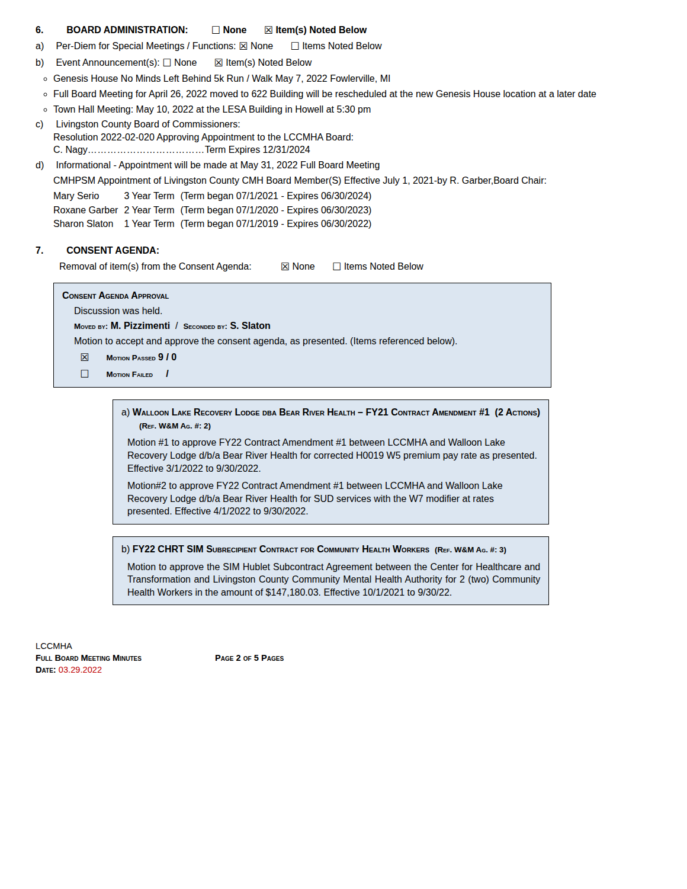6. BOARD ADMINISTRATION: ☐ None ☒ Item(s) Noted Below
a) Per-Diem for Special Meetings / Functions: ☒ None ☐ Items Noted Below
b) Event Announcement(s): ☐ None ☒ Item(s) Noted Below
Genesis House No Minds Left Behind 5k Run / Walk May 7, 2022 Fowlerville, MI
Full Board Meeting for April 26, 2022 moved to 622 Building will be rescheduled at the new Genesis House location at a later date
Town Hall Meeting: May 10, 2022 at the LESA Building in Howell at 5:30 pm
c) Livingston County Board of Commissioners:
Resolution 2022-02-020 Approving Appointment to the LCCMHA Board:
C. Nagy………………………………Term Expires 12/31/2024
d) Informational - Appointment will be made at May 31, 2022 Full Board Meeting
CMHPSM Appointment of Livingston County CMH Board Member(S) Effective July 1, 2021-by R. Garber,Board Chair:
| Mary Serio | 3 Year Term | (Term began 07/1/2021 - Expires 06/30/2024) |
| Roxane Garber | 2 Year Term | (Term began 07/1/2020 - Expires 06/30/2023) |
| Sharon Slaton | 1 Year Term | (Term began 07/1/2019 - Expires 06/30/2022) |
7. CONSENT AGENDA:
Removal of item(s) from the Consent Agenda: ☒ None ☐ Items Noted Below
Consent Agenda Approval
Discussion was held.
Moved by: M. Pizzimenti / Seconded by: S. Slaton
Motion to accept and approve the consent agenda, as presented. (Items referenced below).
☒ Motion Passed 9 / 0
☐ Motion Failed /
a) Walloon Lake Recovery Lodge dba Bear River Health – FY21 Contract Amendment #1 (2 Actions) (Ref. W&M Ag. #: 2)
Motion #1 to approve FY22 Contract Amendment #1 between LCCMHA and Walloon Lake Recovery Lodge d/b/a Bear River Health for corrected H0019 W5 premium pay rate as presented. Effective 3/1/2022 to 9/30/2022.
Motion#2 to approve FY22 Contract Amendment #1 between LCCMHA and Walloon Lake Recovery Lodge d/b/a Bear River Health for SUD services with the W7 modifier at rates presented. Effective 4/1/2022 to 9/30/2022.
b) FY22 CHRT SIM Subrecipient Contract for Community Health Workers (Ref. W&M Ag. #: 3)
Motion to approve the SIM Hublet Subcontract Agreement between the Center for Healthcare and Transformation and Livingston County Community Mental Health Authority for 2 (two) Community Health Workers in the amount of $147,180.03. Effective 10/1/2021 to 9/30/22.
LCCMHA
Full Board Meeting Minutes Page 2 of 5 Pages
Date: 03.29.2022